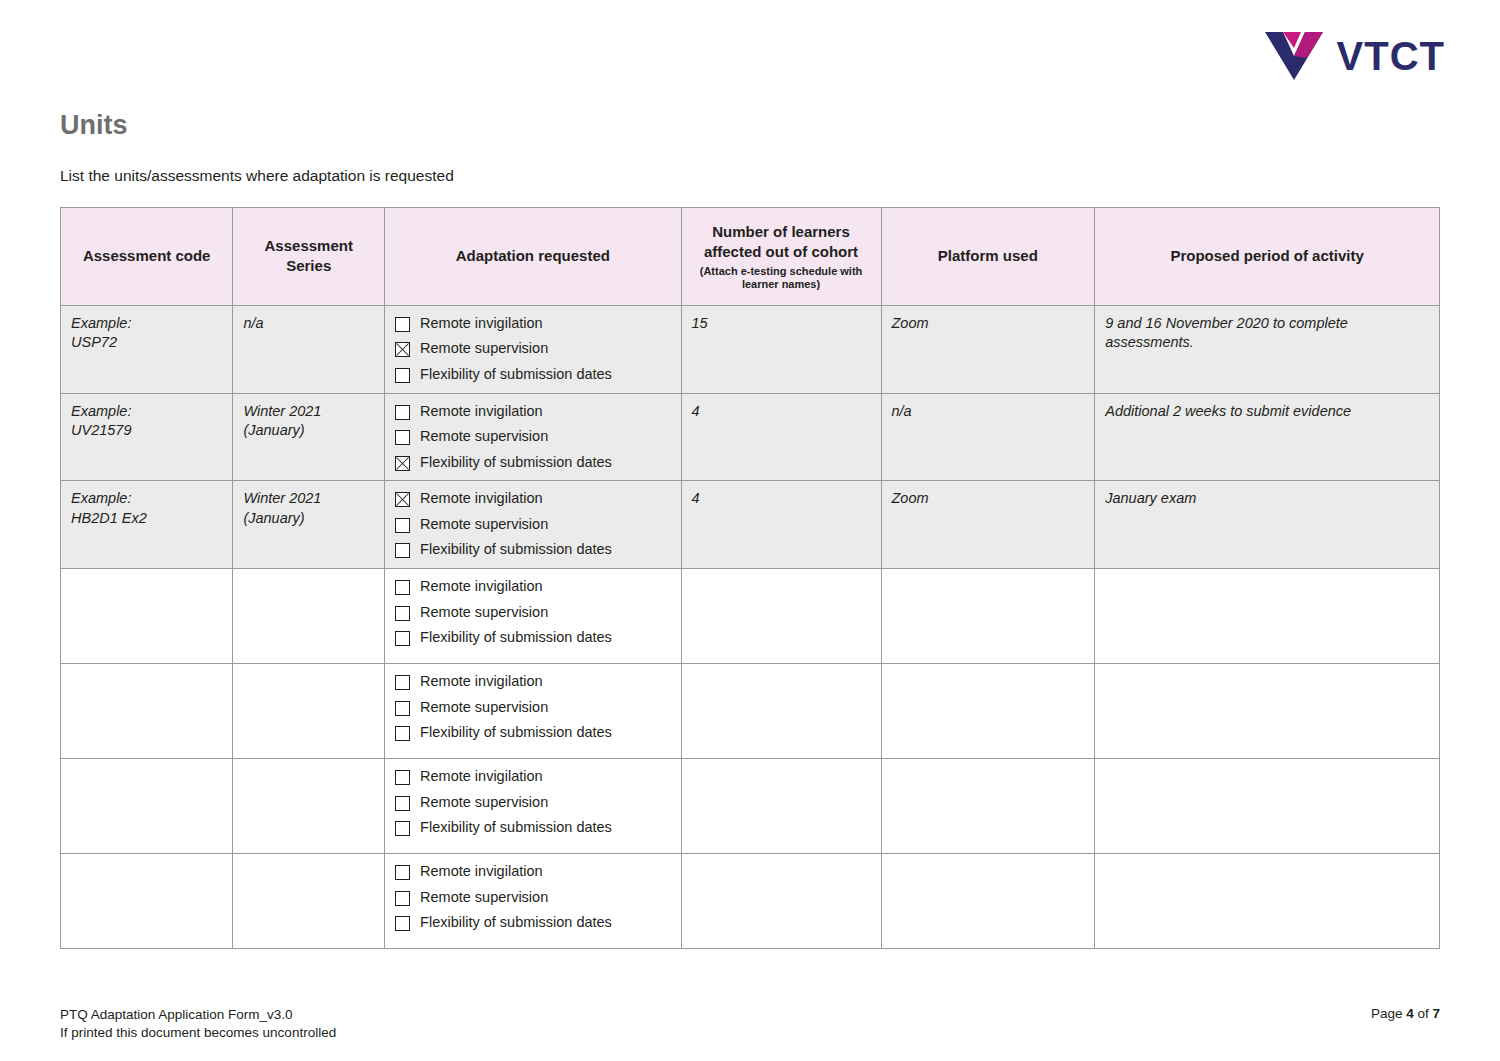VTCT
Units
List the units/assessments where adaptation is requested
| Assessment code | Assessment Series | Adaptation requested | Number of learners affected out of cohort (Attach e-testing schedule with learner names) | Platform used | Proposed period of activity |
| --- | --- | --- | --- | --- | --- |
| Example: USP72 | n/a | Remote invigilation Remote supervision Flexibility of submission dates | 15 | Zoom | 9 and 16 November 2020 to complete assessments. |
| Example: UV21579 | Winter 2021 (January) | Remote invigilation Remote supervision Flexibility of submission dates | 4 | n/a | Additional 2 weeks to submit evidence |
| Example: HB2D1 Ex2 | Winter 2021 (January) | Remote invigilation Remote supervision Flexibility of submission dates | 4 | Zoom | January exam |
| | | Remote invigilation Remote supervision Flexibility of submission dates | | | |
| | | Remote invigilation Remote supervision Flexibility of submission dates | | | |
| | | Remote invigilation Remote supervision Flexibility of submission dates | | | |
| | | Remote invigilation Remote supervision Flexibility of submission dates | | | |
PTQ Adaptation Application Form_v3.0
If printed this document becomes uncontrolled
Page 4 of 7